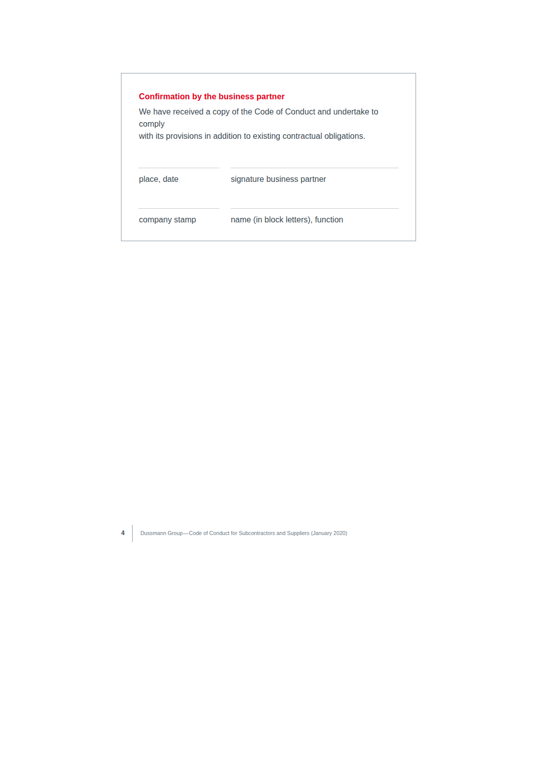Confirmation by the business partner
We have received a copy of the Code of Conduct and undertake to comply
with its provisions in addition to existing contractual obligations.
place, date
signature business partner
company stamp
name (in block letters), function
4 Dussmann Group — Code of Conduct for Subcontractors and Suppliers (January 2020)